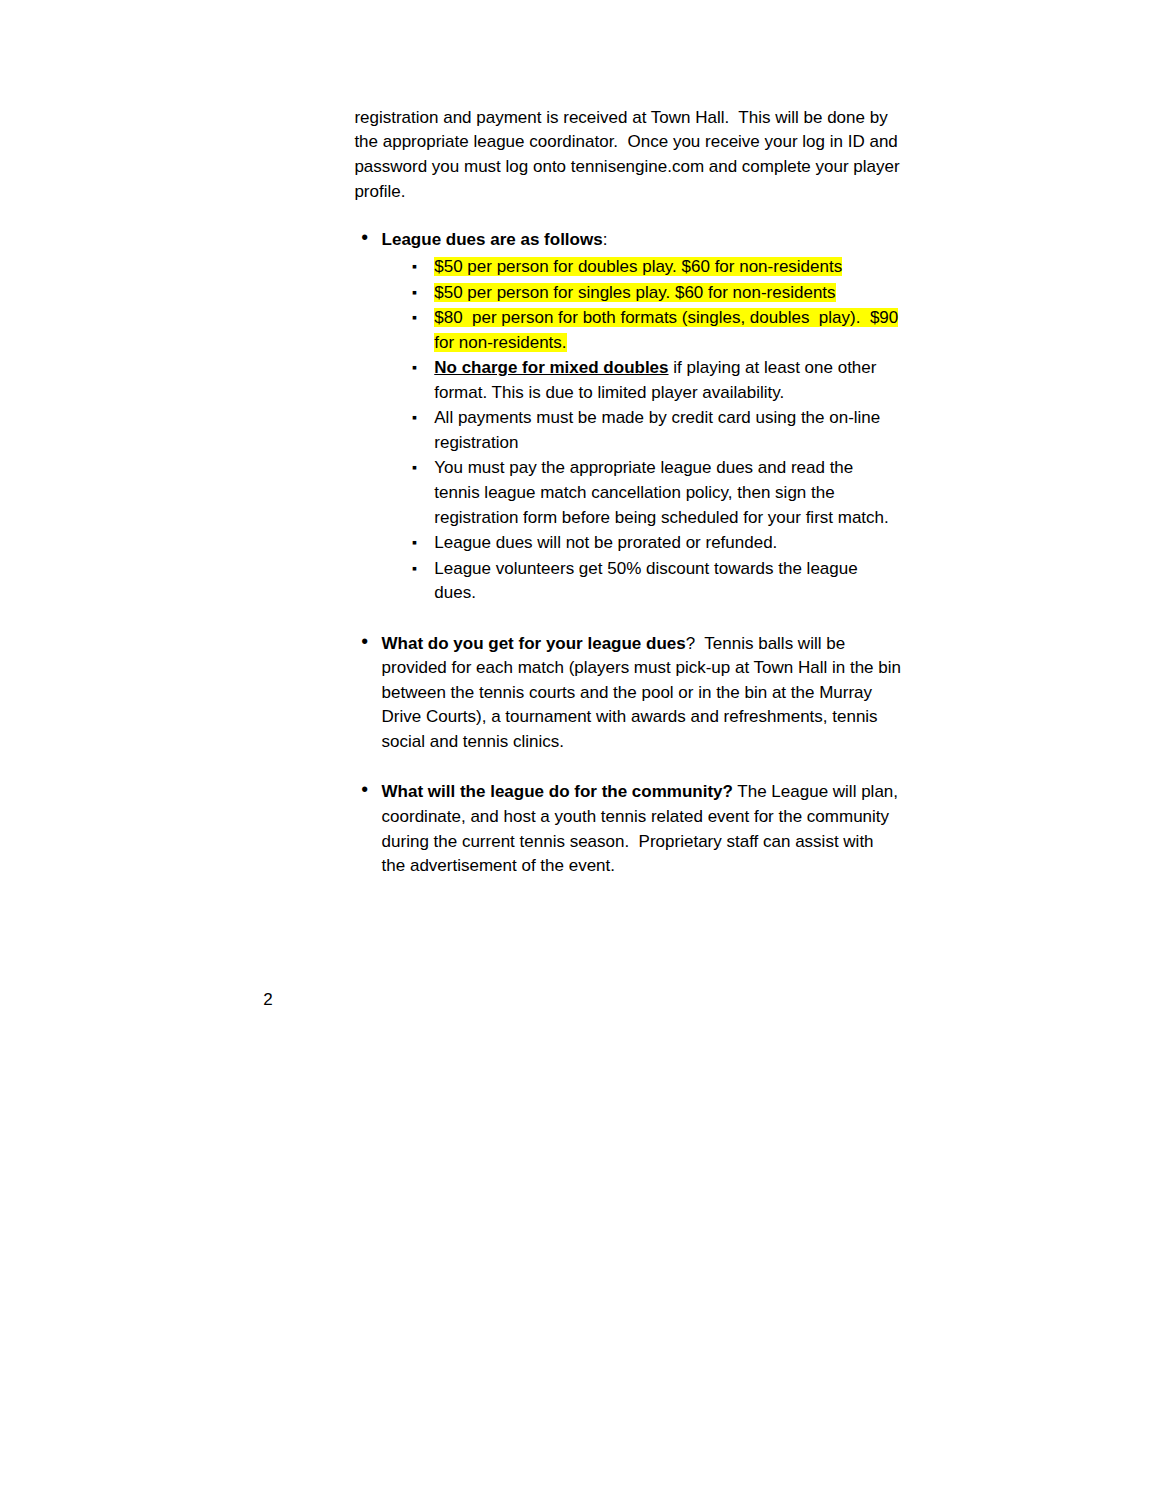registration and payment is received at Town Hall. This will be done by the appropriate league coordinator. Once you receive your log in ID and password you must log onto tennisengine.com and complete your player profile.
League dues are as follows:
$50 per person for doubles play. $60 for non-residents
$50 per person for singles play. $60 for non-residents
$80 per person for both formats (singles, doubles play). $90 for non-residents.
No charge for mixed doubles if playing at least one other format. This is due to limited player availability.
All payments must be made by credit card using the on-line registration
You must pay the appropriate league dues and read the tennis league match cancellation policy, then sign the registration form before being scheduled for your first match.
League dues will not be prorated or refunded.
League volunteers get 50% discount towards the league dues.
What do you get for your league dues? Tennis balls will be provided for each match (players must pick-up at Town Hall in the bin between the tennis courts and the pool or in the bin at the Murray Drive Courts), a tournament with awards and refreshments, tennis social and tennis clinics.
What will the league do for the community? The League will plan, coordinate, and host a youth tennis related event for the community during the current tennis season. Proprietary staff can assist with the advertisement of the event.
2